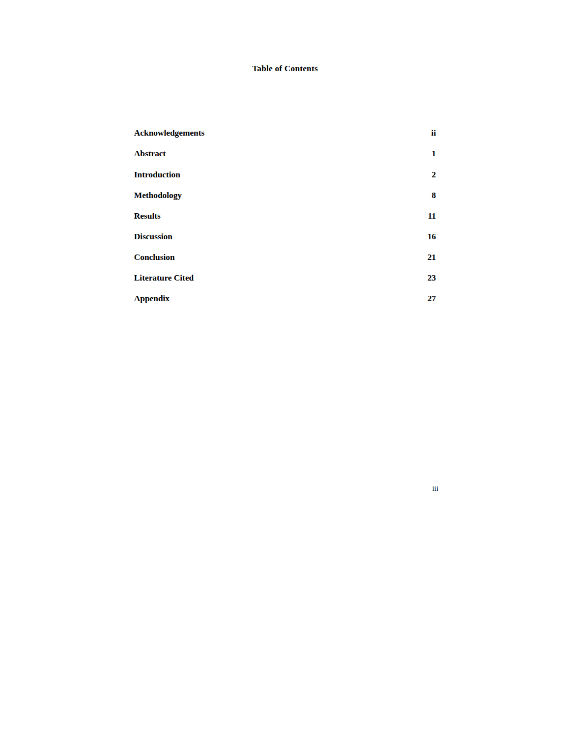Table of Contents
| Acknowledgements | ii |
| Abstract | 1 |
| Introduction | 2 |
| Methodology | 8 |
| Results | 11 |
| Discussion | 16 |
| Conclusion | 21 |
| Literature Cited | 23 |
| Appendix | 27 |
iii